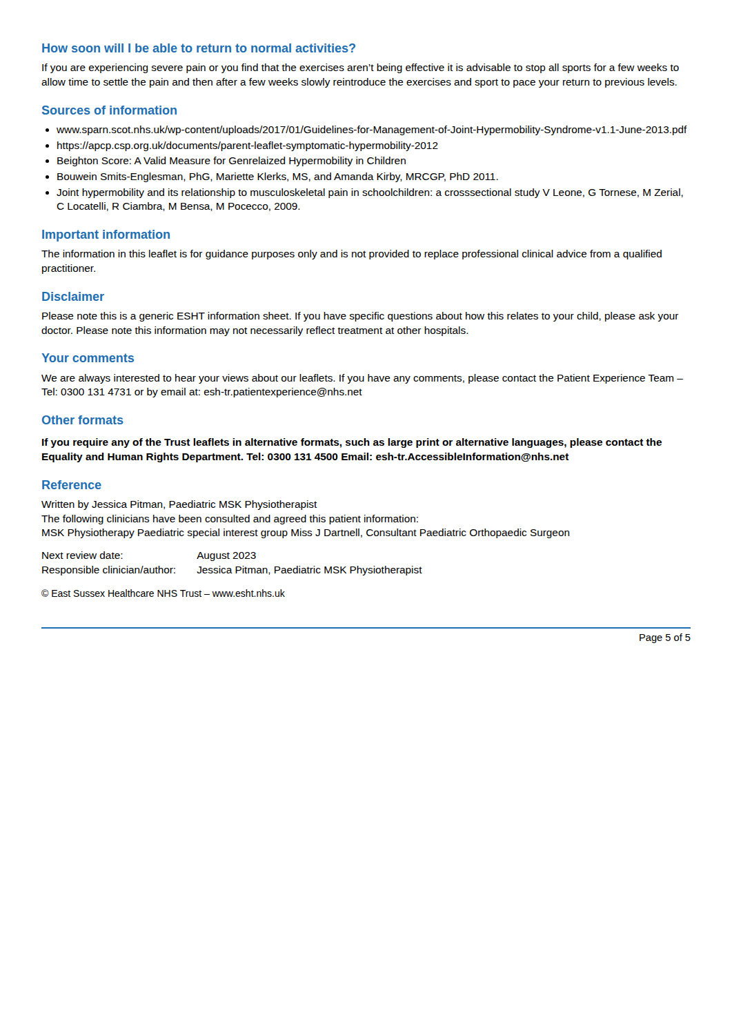How soon will I be able to return to normal activities?
If you are experiencing severe pain or you find that the exercises aren’t being effective it is advisable to stop all sports for a few weeks to allow time to settle the pain and then after a few weeks slowly reintroduce the exercises and sport to pace your return to previous levels.
Sources of information
www.sparn.scot.nhs.uk/wp-content/uploads/2017/01/Guidelines-for-Management-of-Joint-Hypermobility-Syndrome-v1.1-June-2013.pdf
https://apcp.csp.org.uk/documents/parent-leaflet-symptomatic-hypermobility-2012
Beighton Score: A Valid Measure for Genrelaized Hypermobility in Children
Bouwein Smits-Englesman, PhG, Mariette Klerks, MS, and Amanda Kirby, MRCGP, PhD 2011.
Joint hypermobility and its relationship to musculoskeletal pain in schoolchildren: a crosssectional study V Leone, G Tornese, M Zerial, C Locatelli, R Ciambra, M Bensa, M Pocecco, 2009.
Important information
The information in this leaflet is for guidance purposes only and is not provided to replace professional clinical advice from a qualified practitioner.
Disclaimer
Please note this is a generic ESHT information sheet. If you have specific questions about how this relates to your child, please ask your doctor. Please note this information may not necessarily reflect treatment at other hospitals.
Your comments
We are always interested to hear your views about our leaflets. If you have any comments, please contact the Patient Experience Team – Tel: 0300 131 4731 or by email at: esh-tr.patientexperience@nhs.net
Other formats
If you require any of the Trust leaflets in alternative formats, such as large print or alternative languages, please contact the Equality and Human Rights Department. Tel: 0300 131 4500 Email: esh-tr.AccessibleInformation@nhs.net
Reference
Written by Jessica Pitman, Paediatric MSK Physiotherapist
The following clinicians have been consulted and agreed this patient information:
MSK Physiotherapy Paediatric special interest group Miss J Dartnell, Consultant Paediatric Orthopaedic Surgeon
| Next review date: | August 2023 |
| Responsible clinician/author: | Jessica Pitman, Paediatric MSK Physiotherapist |
© East Sussex Healthcare NHS Trust – www.esht.nhs.uk
Page 5 of 5